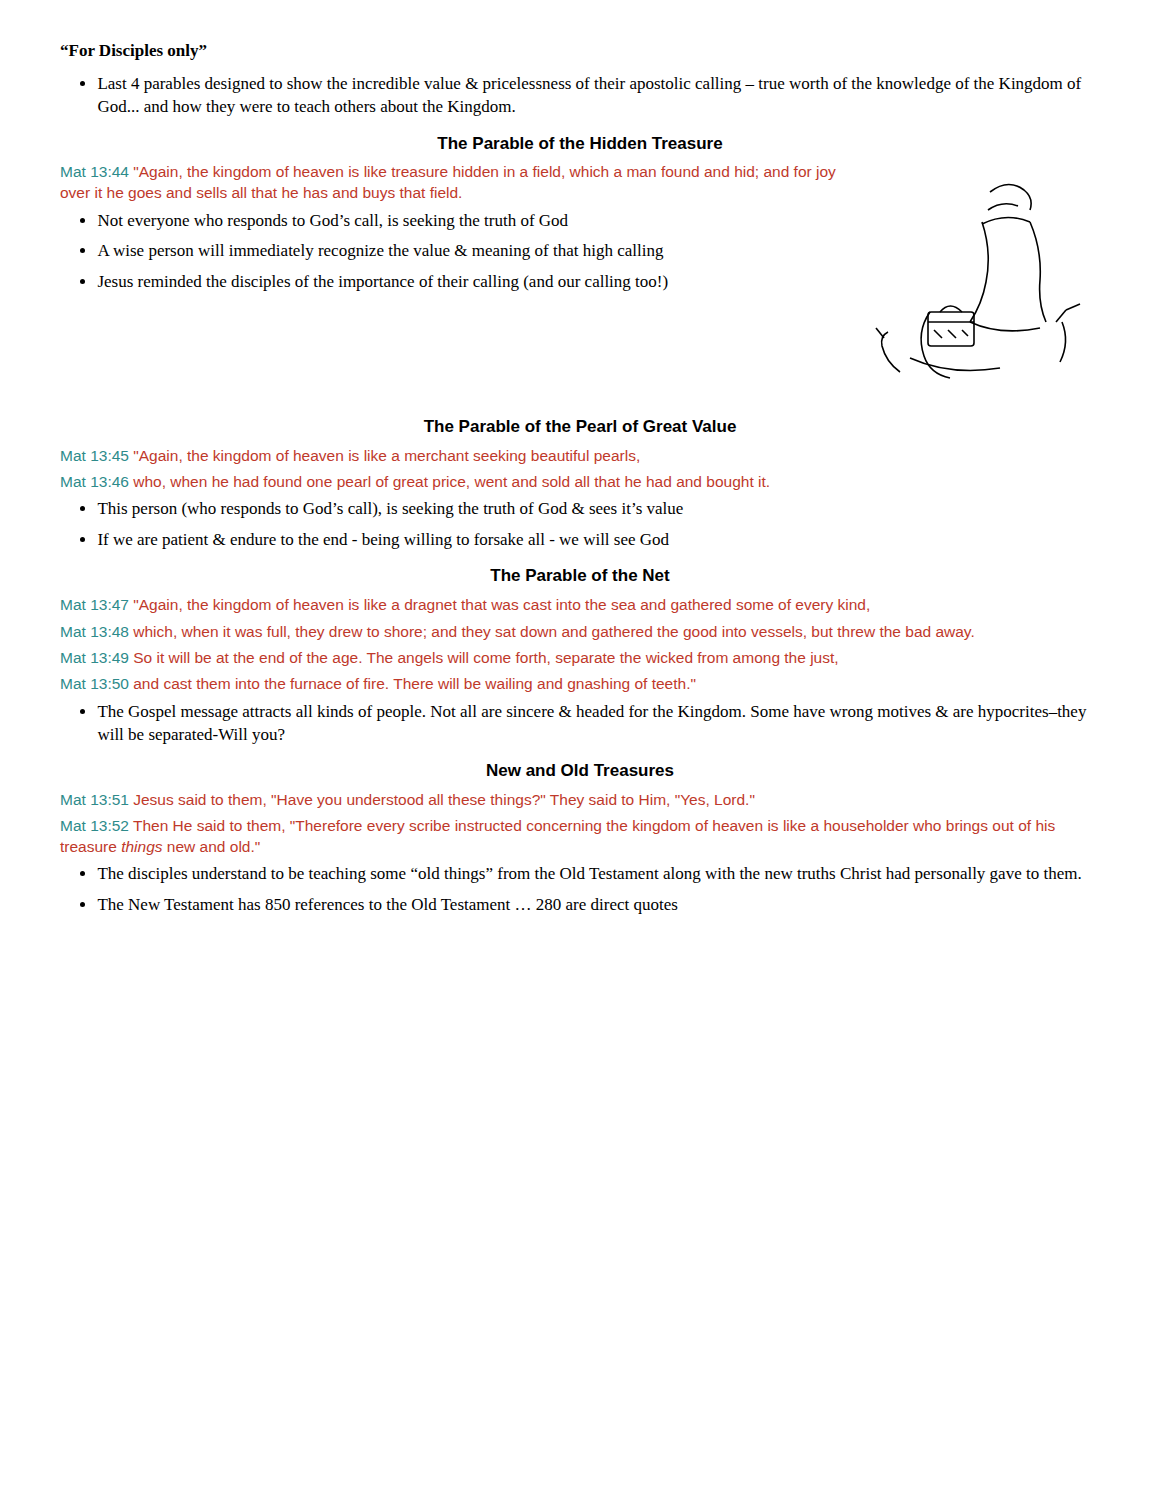“For Disciples only”
Last 4 parables designed to show the incredible value & pricelessness of their apostolic calling – true worth of the knowledge of the Kingdom of God... and how they were to teach others about the Kingdom.
The Parable of the Hidden Treasure
Mat 13:44 "Again, the kingdom of heaven is like treasure hidden in a field, which a man found and hid; and for joy over it he goes and sells all that he has and buys that field.
Not everyone who responds to God’s call, is seeking the truth of God
A wise person will immediately recognize the value & meaning of that high calling
Jesus reminded the disciples of the importance of their calling (and our calling too!)
The Parable of the Pearl of Great Value
Mat 13:45 "Again, the kingdom of heaven is like a merchant seeking beautiful pearls,
Mat 13:46 who, when he had found one pearl of great price, went and sold all that he had and bought it.
This person (who responds to God’s call), is seeking the truth of God & sees it’s value
If we are patient & endure to the end - being willing to forsake all - we will see God
The Parable of the Net
Mat 13:47 "Again, the kingdom of heaven is like a dragnet that was cast into the sea and gathered some of every kind,
Mat 13:48 which, when it was full, they drew to shore; and they sat down and gathered the good into vessels, but threw the bad away.
Mat 13:49 So it will be at the end of the age. The angels will come forth, separate the wicked from among the just,
Mat 13:50 and cast them into the furnace of fire. There will be wailing and gnashing of teeth."
The Gospel message attracts all kinds of people. Not all are sincere & headed for the Kingdom. Some have wrong motives & are hypocrites–they will be separated-Will you?
New and Old Treasures
Mat 13:51 Jesus said to them, "Have you understood all these things?" They said to Him, "Yes, Lord."
Mat 13:52 Then He said to them, "Therefore every scribe instructed concerning the kingdom of heaven is like a householder who brings out of his treasure things new and old."
The disciples understand to be teaching some “old things” from the Old Testament along with the new truths Christ had personally gave to them.
The New Testament has 850 references to the Old Testament … 280 are direct quotes